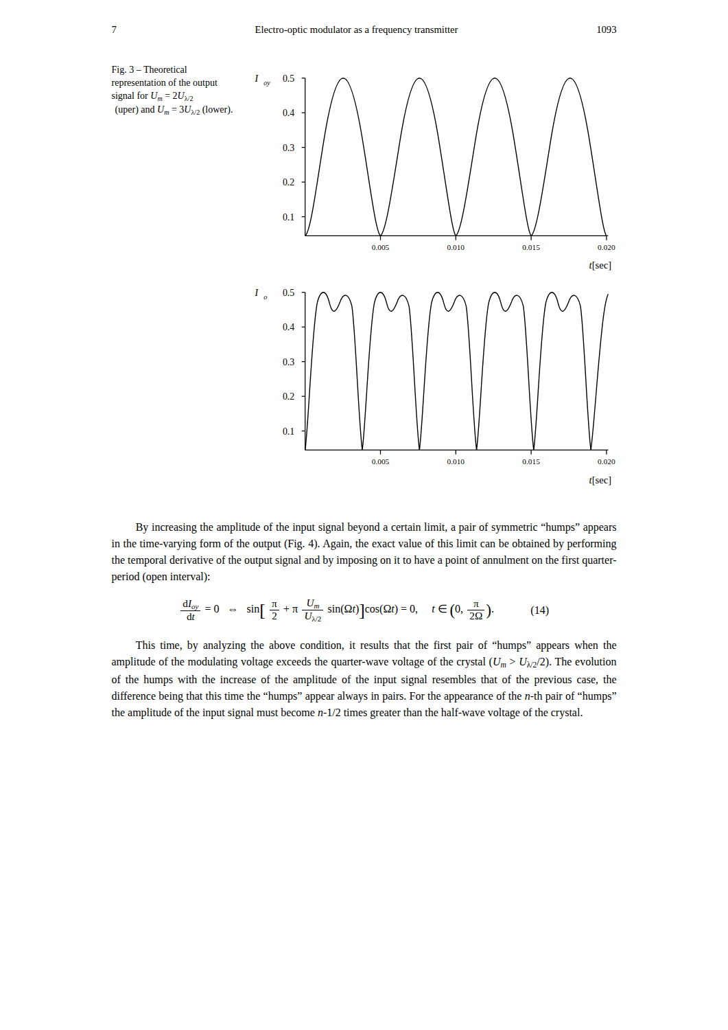7 Electro-optic modulator as a frequency transmitter 1093
Fig. 3 – Theoretical representation of the output signal for Um = 2Uλ/2 (uper) and Um = 3Uλ/2 (lower).
I oy 0.5 0.4 0.3 0.2 0.1 0.005 0.010 0.015 0.020
t[sec]
I o 0.5 0.4 0.3 0.2 0.1 0.005 0.010 0.015 0.020
t[sec]
By increasing the amplitude of the input signal beyond a certain limit, a pair of symmetric “humps” appears in the time-varying form of the output (Fig. 4). Again, the exact value of this limit can be obtained by performing the temporal derivative of the output signal and by imposing on it to have a point of annulment on the first quarter-period (open interval):
dIoy dt = 0 ⇔ sin[ π 2 + π Um Uλ/2 sin(Ωt)] cos(Ωt) = 0, t ∈ (0, π 2Ω). (14)
This time, by analyzing the above condition, it results that the first pair of “humps” appears when the amplitude of the modulating voltage exceeds the quarter-wave voltage of the crystal (Um > Uλ/2/2). The evolution of the humps with the increase of the amplitude of the input signal resembles that of the previous case, the difference being that this time the “humps” appear always in pairs. For the appearance of the n-th pair of “humps” the amplitude of the input signal must become n-1/2 times greater than the half-wave voltage of the crystal.